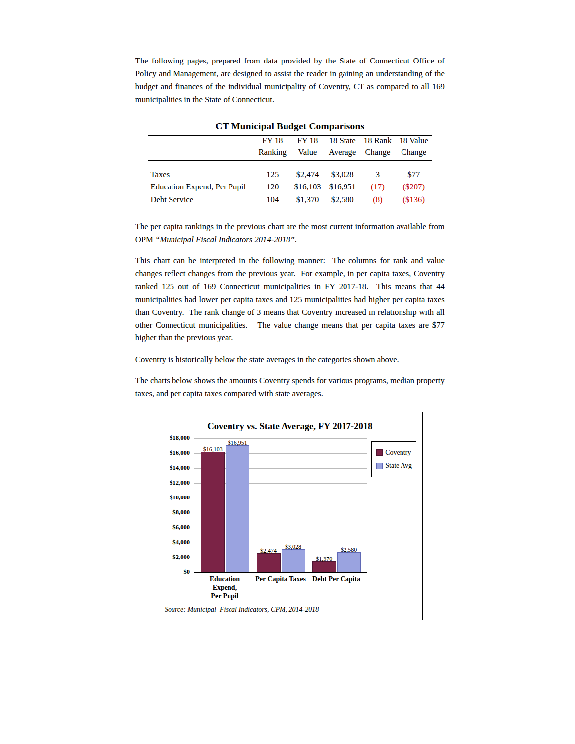The following pages, prepared from data provided by the State of Connecticut Office of Policy and Management, are designed to assist the reader in gaining an understanding of the budget and finances of the individual municipality of Coventry, CT as compared to all 169 municipalities in the State of Connecticut.
CT Municipal Budget Comparisons
| | FY 18 | FY 18 | 18 State | 18 Rank | 18 Value |
| --- | --- | --- | --- | --- | --- |
| Ranking | Value | Average | Change | Change |
| Taxes | 125 | $2,474 | $3,028 | 3 | $77 |
| Education Expend, Per Pupil | 120 | $16,103 | $16,951 | (17) | ($207) |
| Debt Service | 104 | $1,370 | $2,580 | (8) | ($136) |
The per capita rankings in the previous chart are the most current information available from OPM “Municipal Fiscal Indicators 2014-2018”.
This chart can be interpreted in the following manner: The columns for rank and value changes reflect changes from the previous year. For example, in per capita taxes, Coventry ranked 125 out of 169 Connecticut municipalities in FY 2017-18. This means that 44 municipalities had lower per capita taxes and 125 municipalities had higher per capita taxes than Coventry. The rank change of 3 means that Coventry increased in relationship with all other Connecticut municipalities. The value change means that per capita taxes are $77 higher than the previous year.
Coventry is historically below the state averages in the categories shown above.
The charts below shows the amounts Coventry spends for various programs, median property taxes, and per capita taxes compared with state averages.
Coventry vs. State Average, FY 2017-2018
$18,000 $16,000 $14,000 $12,000 $10,000 $8,000 $6,000 $4,000 $2,000 $0
$16,103
$16,951
$2,474
$3,028
$1,370
$2,580
Education Expend,
Per Pupil
Per Capita Taxes
Debt Per Capita
Coventry
State Avg
Source: Municipal Fiscal Indicators, CPM, 2014-2018